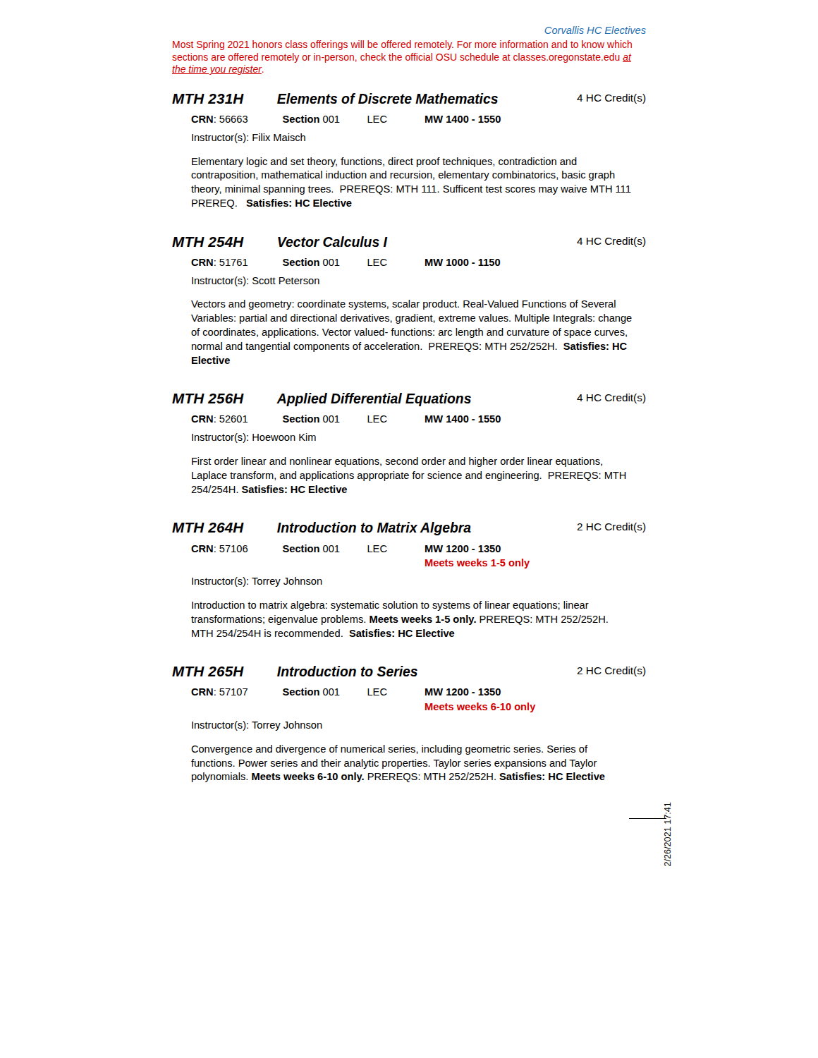Corvallis HC Electives
Most Spring 2021 honors class offerings will be offered remotely. For more information and to know which sections are offered remotely or in-person, check the official OSU schedule at classes.oregonstate.edu at the time you register.
MTH 231H
Elements of Discrete Mathematics
4 HC Credit(s)
CRN: 56663
Section 001
LEC
MW 1400 - 1550
Instructor(s): Filix Maisch
Elementary logic and set theory, functions, direct proof techniques, contradiction and contraposition, mathematical induction and recursion, elementary combinatorics, basic graph theory, minimal spanning trees. PREREQS: MTH 111. Sufficent test scores may waive MTH 111 PREREQ. Satisfies: HC Elective
MTH 254H
Vector Calculus I
4 HC Credit(s)
CRN: 51761
Section 001
LEC
MW 1000 - 1150
Instructor(s): Scott Peterson
Vectors and geometry: coordinate systems, scalar product. Real-Valued Functions of Several Variables: partial and directional derivatives, gradient, extreme values. Multiple Integrals: change of coordinates, applications. Vector valued- functions: arc length and curvature of space curves, normal and tangential components of acceleration. PREREQS: MTH 252/252H. Satisfies: HC Elective
MTH 256H
Applied Differential Equations
4 HC Credit(s)
CRN: 52601
Section 001
LEC
MW 1400 - 1550
Instructor(s): Hoewoon Kim
First order linear and nonlinear equations, second order and higher order linear equations, Laplace transform, and applications appropriate for science and engineering. PREREQS: MTH 254/254H. Satisfies: HC Elective
MTH 264H
Introduction to Matrix Algebra
2 HC Credit(s)
CRN: 57106
Section 001
LEC
MW 1200 - 1350 Meets weeks 1-5 only
Instructor(s): Torrey Johnson
Introduction to matrix algebra: systematic solution to systems of linear equations; linear transformations; eigenvalue problems. Meets weeks 1-5 only. PREREQS: MTH 252/252H. MTH 254/254H is recommended. Satisfies: HC Elective
MTH 265H
Introduction to Series
2 HC Credit(s)
CRN: 57107
Section 001
LEC
MW 1200 - 1350 Meets weeks 6-10 only
Instructor(s): Torrey Johnson
Convergence and divergence of numerical series, including geometric series. Series of functions. Power series and their analytic properties. Taylor series expansions and Taylor polynomials. Meets weeks 6-10 only. PREREQS: MTH 252/252H. Satisfies: HC Elective
2/26/2021 17:41